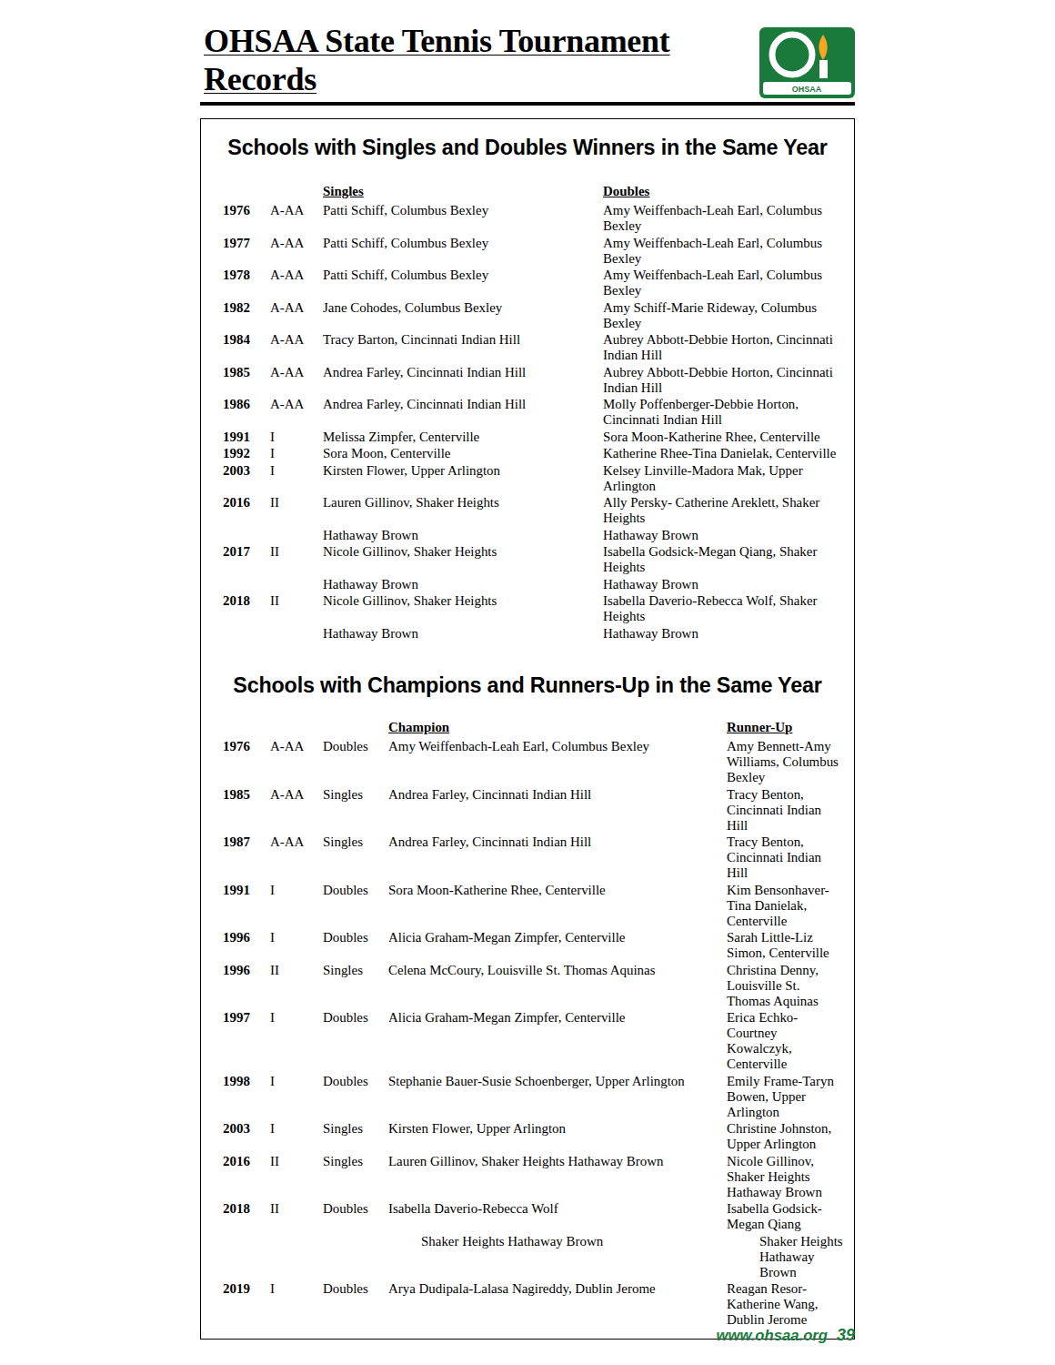OHSAA State Tennis Tournament Records
OHSAA
Schools with Singles and Doubles Winners in the Same Year
| | | Singles | Doubles |
| 1976 | A-AA | Patti Schiff, Columbus Bexley | Amy Weiffenbach-Leah Earl, Columbus Bexley |
| 1977 | A-AA | Patti Schiff, Columbus Bexley | Amy Weiffenbach-Leah Earl, Columbus Bexley |
| 1978 | A-AA | Patti Schiff, Columbus Bexley | Amy Weiffenbach-Leah Earl, Columbus Bexley |
| 1982 | A-AA | Jane Cohodes, Columbus Bexley | Amy Schiff-Marie Rideway, Columbus Bexley |
| 1984 | A-AA | Tracy Barton, Cincinnati Indian Hill | Aubrey Abbott-Debbie Horton, Cincinnati Indian Hill |
| 1985 | A-AA | Andrea Farley, Cincinnati Indian Hill | Aubrey Abbott-Debbie Horton, Cincinnati Indian Hill |
| 1986 | A-AA | Andrea Farley, Cincinnati Indian Hill | Molly Poffenberger-Debbie Horton, Cincinnati Indian Hill |
| 1991 | I | Melissa Zimpfer, Centerville | Sora Moon-Katherine Rhee, Centerville |
| 1992 | I | Sora Moon, Centerville | Katherine Rhee-Tina Danielak, Centerville |
| 2003 | I | Kirsten Flower, Upper Arlington | Kelsey Linville-Madora Mak, Upper Arlington |
| 2016 | II | Lauren Gillinov, Shaker Heights | Ally Persky- Catherine Areklett, Shaker Heights |
| | | Hathaway Brown | Hathaway Brown |
| 2017 | II | Nicole Gillinov, Shaker Heights | Isabella Godsick-Megan Qiang, Shaker Heights |
| | | Hathaway Brown | Hathaway Brown |
| 2018 | II | Nicole Gillinov, Shaker Heights | Isabella Daverio-Rebecca Wolf, Shaker Heights |
| | | Hathaway Brown | Hathaway Brown |
Schools with Champions and Runners-Up in the Same Year
| | | | Champion | Runner-Up |
| 1976 | A-AA | Doubles | Amy Weiffenbach-Leah Earl, Columbus Bexley | Amy Bennett-Amy Williams, Columbus Bexley |
| 1985 | A-AA | Singles | Andrea Farley, Cincinnati Indian Hill | Tracy Benton, Cincinnati Indian Hill |
| 1987 | A-AA | Singles | Andrea Farley, Cincinnati Indian Hill | Tracy Benton, Cincinnati Indian Hill |
| 1991 | I | Doubles | Sora Moon-Katherine Rhee, Centerville | Kim Bensonhaver-Tina Danielak, Centerville |
| 1996 | I | Doubles | Alicia Graham-Megan Zimpfer, Centerville | Sarah Little-Liz Simon, Centerville |
| 1996 | II | Singles | Celena McCoury, Louisville St. Thomas Aquinas | Christina Denny, Louisville St. Thomas Aquinas |
| 1997 | I | Doubles | Alicia Graham-Megan Zimpfer, Centerville | Erica Echko-Courtney Kowalczyk, Centerville |
| 1998 | I | Doubles | Stephanie Bauer-Susie Schoenberger, Upper Arlington | Emily Frame-Taryn Bowen, Upper Arlington |
| 2003 | I | Singles | Kirsten Flower, Upper Arlington | Christine Johnston, Upper Arlington |
| 2016 | II | Singles | Lauren Gillinov, Shaker Heights Hathaway Brown | Nicole Gillinov, Shaker Heights Hathaway Brown |
| 2018 | II | Doubles | Isabella Daverio-Rebecca Wolf | Isabella Godsick-Megan Qiang |
| | | | Shaker Heights Hathaway Brown | Shaker Heights Hathaway Brown |
| 2019 | I | Doubles | Arya Dudipala-Lalasa Nagireddy, Dublin Jerome | Reagan Resor-Katherine Wang, Dublin Jerome |
www.ohsaa.org39